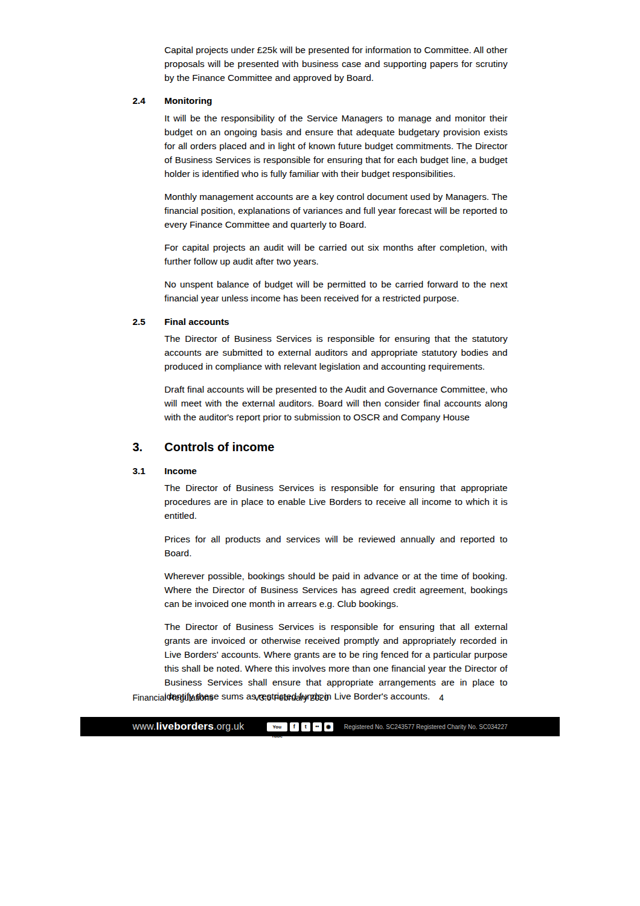Capital projects under £25k will be presented for information to Committee. All other proposals will be presented with business case and supporting papers for scrutiny by the Finance Committee and approved by Board.
2.4 Monitoring
It will be the responsibility of the Service Managers to manage and monitor their budget on an ongoing basis and ensure that adequate budgetary provision exists for all orders placed and in light of known future budget commitments. The Director of Business Services is responsible for ensuring that for each budget line, a budget holder is identified who is fully familiar with their budget responsibilities.
Monthly management accounts are a key control document used by Managers. The financial position, explanations of variances and full year forecast will be reported to every Finance Committee and quarterly to Board.
For capital projects an audit will be carried out six months after completion, with further follow up audit after two years.
No unspent balance of budget will be permitted to be carried forward to the next financial year unless income has been received for a restricted purpose.
2.5 Final accounts
The Director of Business Services is responsible for ensuring that the statutory accounts are submitted to external auditors and appropriate statutory bodies and produced in compliance with relevant legislation and accounting requirements.
Draft final accounts will be presented to the Audit and Governance Committee, who will meet with the external auditors. Board will then consider final accounts along with the auditor's report prior to submission to OSCR and Company House
3. Controls of income
3.1 Income
The Director of Business Services is responsible for ensuring that appropriate procedures are in place to enable Live Borders to receive all income to which it is entitled.
Prices for all products and services will be reviewed annually and reported to Board.
Wherever possible, bookings should be paid in advance or at the time of booking. Where the Director of Business Services has agreed credit agreement, bookings can be invoiced one month in arrears e.g. Club bookings.
The Director of Business Services is responsible for ensuring that all external grants are invoiced or otherwise received promptly and appropriately recorded in Live Borders' accounts. Where grants are to be ring fenced for a particular purpose this shall be noted. Where this involves more than one financial year the Director of Business Services shall ensure that appropriate arrangements are in place to identify these sums as restricted funds in Live Border's accounts.
Financial Regulations
V3.0 February 2020
4
www. liveborders.org.uk
You Tube f t •• ◉
Registered No. SC243577 Registered Charity No. SC034227